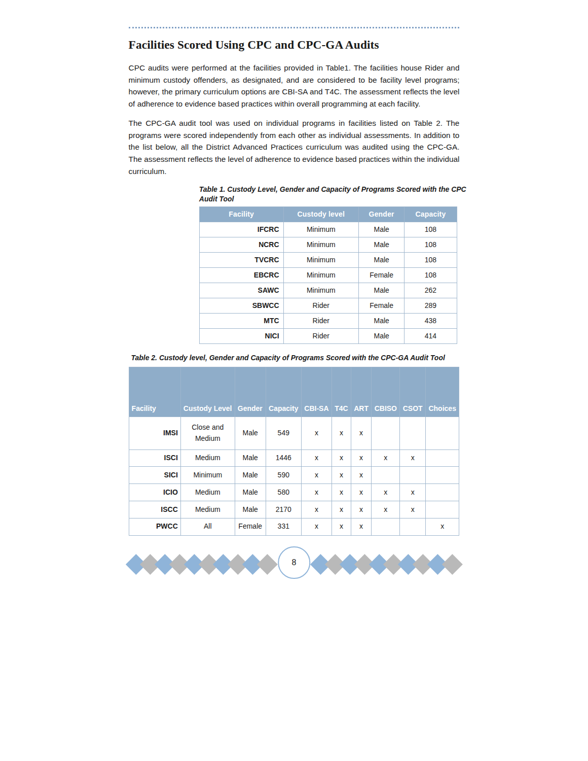Facilities Scored Using CPC and CPC-GA Audits
CPC audits were performed at the facilities provided in Table1. The facilities house Rider and minimum custody offenders, as designated, and are considered to be facility level programs; however, the primary curriculum options are CBI-SA and T4C. The assessment reflects the level of adherence to evidence based practices within overall programming at each facility.
The CPC-GA audit tool was used on individual programs in facilities listed on Table 2. The programs were scored independently from each other as individual assessments. In addition to the list below, all the District Advanced Practices curriculum was audited using the CPC-GA. The assessment reflects the level of adherence to evidence based practices within the individual curriculum.
Table 1. Custody Level, Gender and Capacity of Programs Scored with the CPC Audit Tool
| Facility | Custody level | Gender | Capacity |
| --- | --- | --- | --- |
| IFCRC | Minimum | Male | 108 |
| NCRC | Minimum | Male | 108 |
| TVCRC | Minimum | Male | 108 |
| EBCRC | Minimum | Female | 108 |
| SAWC | Minimum | Male | 262 |
| SBWCC | Rider | Female | 289 |
| MTC | Rider | Male | 438 |
| NICI | Rider | Male | 414 |
Table 2. Custody level, Gender and Capacity of Programs Scored with the CPC-GA Audit Tool
| Facility | Custody Level | Gender | Capacity | CBI-SA | T4C | ART | CBISO | CSOT | Choices |
| --- | --- | --- | --- | --- | --- | --- | --- | --- | --- |
| IMSI | Close and Medium | Male | 549 | x | x | x | | | |
| ISCI | Medium | Male | 1446 | x | x | x | x | x | |
| SICI | Minimum | Male | 590 | x | x | x | | | |
| ICIO | Medium | Male | 580 | x | x | x | x | x | |
| ISCC | Medium | Male | 2170 | x | x | x | x | x | |
| PWCC | All | Female | 331 | x | x | x | | | x |
8